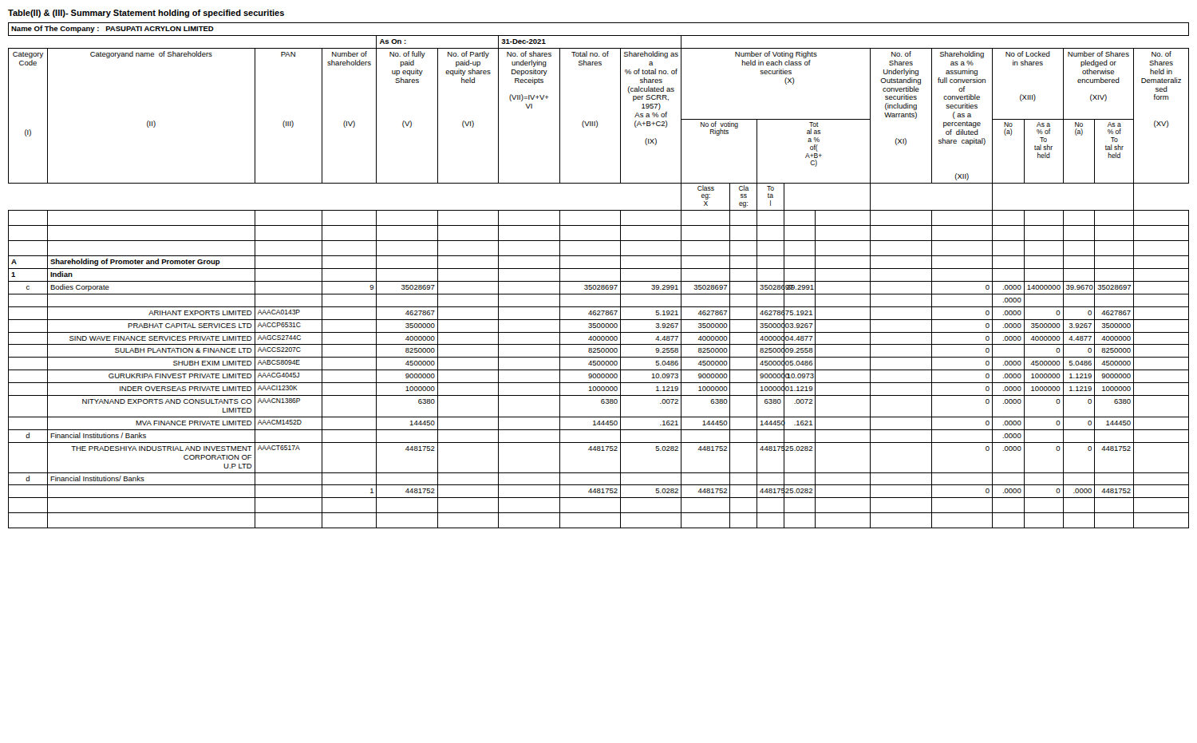Table(II) & (III)- Summary Statement holding of specified securities
| Name Of The Company : PASUPATI ACRYLON LIMITED |
| | As On : | 31-Dec-2021 | |
| Category Code (I) | Categoryand name of Shareholders (II) | PAN (III) | Number of shareholders (IV) | No. of fully paid up equity Shares (V) | No. of Partly paid-up equity shares held (VI) | No. of shares underlying Depository Receipts (VII)=IV+V+ VI | Total no. of Shares (VIII) | Shareholding as a % of total no. of shares (calculated as per SCRR, 1957) As a % of (A+B+C2) (IX) | Number of Voting Rights held in each class of securities (X) | No. of Shares Underlying Outstanding convertible securities (including Warrants) (XI) | Shareholding as a % assuming full conversion of convertible securities ( as a percentage of diluted share capital) (XII) | No of Locked in shares (XIII) | Number of Shares pledged or otherwise encumbered (XIV) | No. of Shares held in Demateraliz sed form (XV) |
| No of voting Rights | Tot al as a % of( A+B+ C) | No (a) | As a % of To tal shr held | No (a) | As a % of To tal shr held |
| | Class eg: X | Cla ss eg: | To ta l | | | | |
| A | Shareholding of Promoter and Promoter Group | | | | | | | | | | | | | | | | | | | |
| 1 | Indian | | | | | | | | | | | | | | | | | | | |
| c | Bodies Corporate | | 9 | 35028697 | | | 35028697 | 39.2991 | 35028697 | | 35028697 | 39.2991 | | | 0 | .0000 | 14000000 | 39.9670 | 35028697 | |
| | | | | | | | | | | | | | | | | .0000 | | | | |
| | ARIHANT EXPORTS LIMITED | AAACA0143P | | 4627867 | | | 4627867 | 5.1921 | 4627867 | | 4627867 | 5.1921 | | | 0 | .0000 | 0 | 0 | 4627867 | |
| | PRABHAT CAPITAL SERVICES LTD | AACCP6531C | | 3500000 | | | 3500000 | 3.9267 | 3500000 | | 3500000 | 3.9267 | | | 0 | .0000 | 3500000 | 3.9267 | 3500000 | |
| | SIND WAVE FINANCE SERVICES PRIVATE LIMITED | AAGCS2744C | | 4000000 | | | 4000000 | 4.4877 | 4000000 | | 4000000 | 4.4877 | | | 0 | .0000 | 4000000 | 4.4877 | 4000000 | |
| | SULABH PLANTATION & FINANCE LTD | AACCS2207C | | 8250000 | | | 8250000 | 9.2558 | 8250000 | | 8250000 | 9.2558 | | | 0 | | 0 | 0 | 8250000 | |
| | SHUBH EXIM LIMITED | AABCS8094E | | 4500000 | | | 4500000 | 5.0486 | 4500000 | | 4500000 | 5.0486 | | | 0 | .0000 | 4500000 | 5.0486 | 4500000 | |
| | GURUKRIPA FINVEST PRIVATE LIMITED | AAACG4045J | | 9000000 | | | 9000000 | 10.0973 | 9000000 | | 9000000 | 10.0973 | | | 0 | .0000 | 1000000 | 1.1219 | 9000000 | |
| | INDER OVERSEAS PRIVATE LIMITED | AAACI1230K | | 1000000 | | | 1000000 | 1.1219 | 1000000 | | 1000000 | 1.1219 | | | 0 | .0000 | 1000000 | 1.1219 | 1000000 | |
| | NITYANAND EXPORTS AND CONSULTANTS CO LIMITED | AAACN1386P | | 6380 | | | 6380 | .0072 | 6380 | | 6380 | .0072 | | | 0 | .0000 | 0 | 0 | 6380 | |
| | MVA FINANCE PRIVATE LIMITED | AAACM1452D | | 144450 | | | 144450 | .1621 | 144450 | | 144450 | .1621 | | | 0 | .0000 | 0 | 0 | 144450 | |
| d | Financial Institutions / Banks | | | | | | | | | | | | | | | .0000 | | | | |
| | THE PRADESHIYA INDUSTRIAL AND INVESTMENT CORPORATION OF U.P LTD | AAACT6517A | | 4481752 | | | 4481752 | 5.0282 | 4481752 | | 4481752 | 5.0282 | | | 0 | .0000 | 0 | 0 | 4481752 | |
| d | Financial Institutions/ Banks | | | | | | | | | | | | | | | | | | | |
| | | | 1 | 4481752 | | | 4481752 | 5.0282 | 4481752 | | 4481752 | 5.0282 | | | 0 | .0000 | 0 | .0000 | 4481752 | |